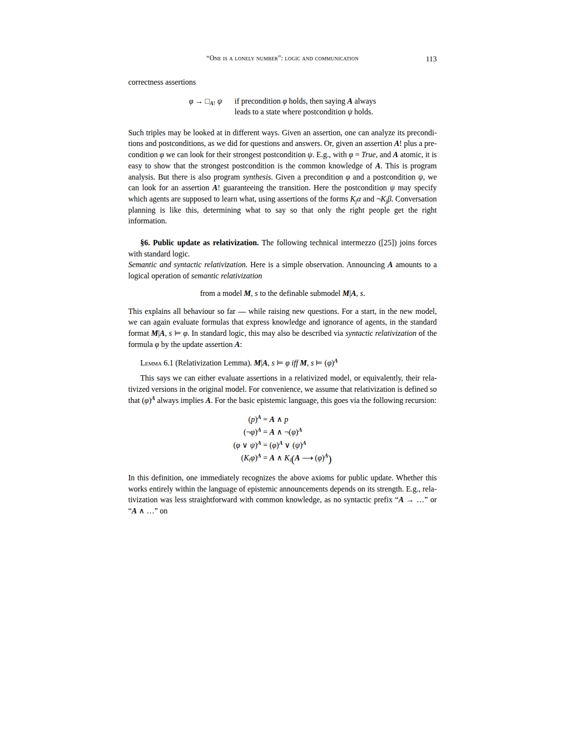“One is a lonely number”: logic and communication 113
correctness assertions
| φ → □ A ! ψ | if precondition φ holds, then saying A always leads to a state where postcondition ψ holds. |
Such triples may be looked at in different ways. Given an assertion, one can analyze its preconditions and postconditions, as we did for questions and answers. Or, given an assertion A! plus a precondition φ we can look for their strongest postcondition ψ. E.g., with φ = True, and A atomic, it is easy to show that the strongest postcondition is the common knowledge of A. This is program analysis. But there is also program synthesis. Given a precondition φ and a postcondition ψ, we can look for an assertion A! guaranteeing the transition. Here the postcondition ψ may specify which agents are supposed to learn what, using assertions of the forms Kjα and ¬Kjβ. Conversation planning is like this, determining what to say so that only the right people get the right information.
§6. Public update as relativization. The following technical intermezzo ([25]) joins forces with standard logic.
Semantic and syntactic relativization. Here is a simple observation. Announcing A amounts to a logical operation of semantic relativization
from a model M, s to the definable submodel M|A, s.
This explains all behaviour so far — while raising new questions. For a start, in the new model, we can again evaluate formulas that express knowledge and ignorance of agents, in the standard format M|A, s ⊨ φ. In standard logic, this may also be described via syntactic relativization of the formula φ by the update assertion A:
Lemma 6.1 (Relativization Lemma). M|A, s ⊨ φ iff M, s ⊨ (φ)A
This says we can either evaluate assertions in a relativized model, or equivalently, their relativized versions in the original model. For convenience, we assume that relativization is defined so that (φ)A always implies A. For the basic epistemic language, this goes via the following recursion:
| ( p ) A | = A ∧ p |
| (¬ φ ) A | = A ∧ ¬( φ ) A |
| ( φ ∨ ψ ) A | = ( φ ) A ∨ ( ψ ) A |
| ( K i φ ) A | = A ∧ K i ( A ⟶ ( φ ) A ) |
In this definition, one immediately recognizes the above axioms for public update. Whether this works entirely within the language of epistemic announcements depends on its strength. E.g., relativization was less straightforward with common knowledge, as no syntactic prefix “A → …” or “A ∧ …” on